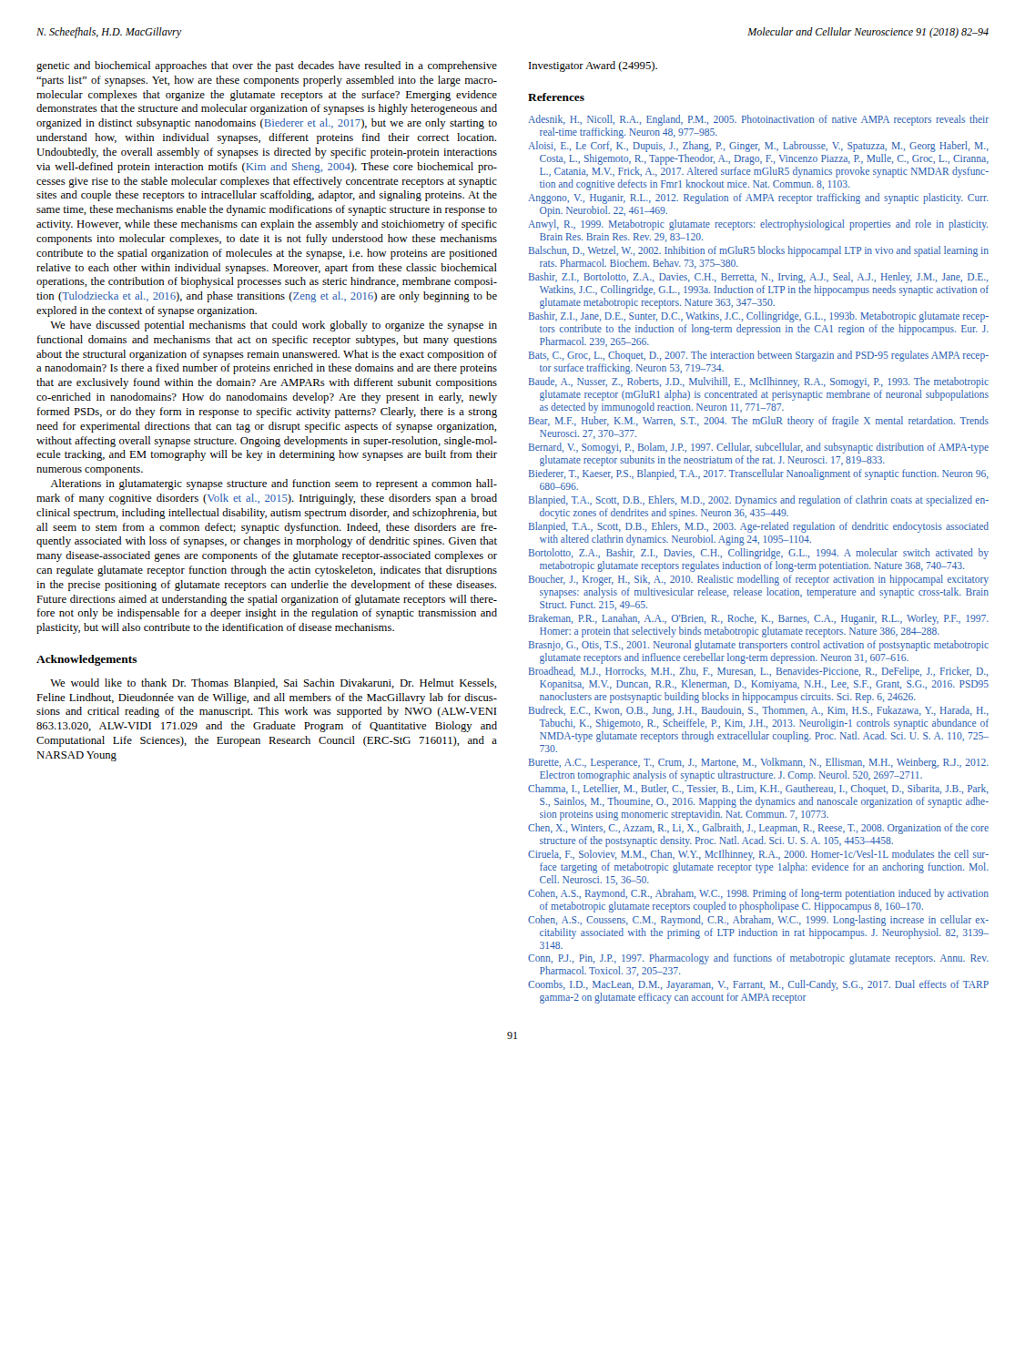N. Scheefhals, H.D. MacGillavry
Molecular and Cellular Neuroscience 91 (2018) 82–94
genetic and biochemical approaches that over the past decades have resulted in a comprehensive “parts list” of synapses. Yet, how are these components properly assembled into the large macromolecular complexes that organize the glutamate receptors at the surface? Emerging evidence demonstrates that the structure and molecular organization of synapses is highly heterogeneous and organized in distinct subsynaptic nanodomains (Biederer et al., 2017), but we are only starting to understand how, within individual synapses, different proteins find their correct location. Undoubtedly, the overall assembly of synapses is directed by specific protein-protein interactions via well-defined protein interaction motifs (Kim and Sheng, 2004). These core biochemical processes give rise to the stable molecular complexes that effectively concentrate receptors at synaptic sites and couple these receptors to intracellular scaffolding, adaptor, and signaling proteins. At the same time, these mechanisms enable the dynamic modifications of synaptic structure in response to activity. However, while these mechanisms can explain the assembly and stoichiometry of specific components into molecular complexes, to date it is not fully understood how these mechanisms contribute to the spatial organization of molecules at the synapse, i.e. how proteins are positioned relative to each other within individual synapses. Moreover, apart from these classic biochemical operations, the contribution of biophysical processes such as steric hindrance, membrane composition (Tulodziecka et al., 2016), and phase transitions (Zeng et al., 2016) are only beginning to be explored in the context of synapse organization.
We have discussed potential mechanisms that could work globally to organize the synapse in functional domains and mechanisms that act on specific receptor subtypes, but many questions about the structural organization of synapses remain unanswered. What is the exact composition of a nanodomain? Is there a fixed number of proteins enriched in these domains and are there proteins that are exclusively found within the domain? Are AMPARs with different subunit compositions co-enriched in nanodomains? How do nanodomains develop? Are they present in early, newly formed PSDs, or do they form in response to specific activity patterns? Clearly, there is a strong need for experimental directions that can tag or disrupt specific aspects of synapse organization, without affecting overall synapse structure. Ongoing developments in super-resolution, single-molecule tracking, and EM tomography will be key in determining how synapses are built from their numerous components.
Alterations in glutamatergic synapse structure and function seem to represent a common hallmark of many cognitive disorders (Volk et al., 2015). Intriguingly, these disorders span a broad clinical spectrum, including intellectual disability, autism spectrum disorder, and schizophrenia, but all seem to stem from a common defect; synaptic dysfunction. Indeed, these disorders are frequently associated with loss of synapses, or changes in morphology of dendritic spines. Given that many disease-associated genes are components of the glutamate receptor-associated complexes or can regulate glutamate receptor function through the actin cytoskeleton, indicates that disruptions in the precise positioning of glutamate receptors can underlie the development of these diseases. Future directions aimed at understanding the spatial organization of glutamate receptors will therefore not only be indispensable for a deeper insight in the regulation of synaptic transmission and plasticity, but will also contribute to the identification of disease mechanisms.
Acknowledgements
We would like to thank Dr. Thomas Blanpied, Sai Sachin Divakaruni, Dr. Helmut Kessels, Feline Lindhout, Dieudonnée van de Willige, and all members of the MacGillavry lab for discussions and critical reading of the manuscript. This work was supported by NWO (ALW-VENI 863.13.020, ALW-VIDI 171.029 and the Graduate Program of Quantitative Biology and Computational Life Sciences), the European Research Council (ERC-StG 716011), and a NARSAD Young
Investigator Award (24995).
References
Adesnik, H., Nicoll, R.A., England, P.M., 2005. Photoinactivation of native AMPA receptors reveals their real-time trafficking. Neuron 48, 977–985.
Aloisi, E., Le Corf, K., Dupuis, J., Zhang, P., Ginger, M., Labrousse, V., Spatuzza, M., Georg Haberl, M., Costa, L., Shigemoto, R., Tappe-Theodor, A., Drago, F., Vincenzo Piazza, P., Mulle, C., Groc, L., Ciranna, L., Catania, M.V., Frick, A., 2017. Altered surface mGluR5 dynamics provoke synaptic NMDAR dysfunction and cognitive defects in Fmr1 knockout mice. Nat. Commun. 8, 1103.
Anggono, V., Huganir, R.L., 2012. Regulation of AMPA receptor trafficking and synaptic plasticity. Curr. Opin. Neurobiol. 22, 461–469.
Anwyl, R., 1999. Metabotropic glutamate receptors: electrophysiological properties and role in plasticity. Brain Res. Brain Res. Rev. 29, 83–120.
Balschun, D., Wetzel, W., 2002. Inhibition of mGluR5 blocks hippocampal LTP in vivo and spatial learning in rats. Pharmacol. Biochem. Behav. 73, 375–380.
Bashir, Z.I., Bortolotto, Z.A., Davies, C.H., Berretta, N., Irving, A.J., Seal, A.J., Henley, J.M., Jane, D.E., Watkins, J.C., Collingridge, G.L., 1993a. Induction of LTP in the hippocampus needs synaptic activation of glutamate metabotropic receptors. Nature 363, 347–350.
Bashir, Z.I., Jane, D.E., Sunter, D.C., Watkins, J.C., Collingridge, G.L., 1993b. Metabotropic glutamate receptors contribute to the induction of long-term depression in the CA1 region of the hippocampus. Eur. J. Pharmacol. 239, 265–266.
Bats, C., Groc, L., Choquet, D., 2007. The interaction between Stargazin and PSD-95 regulates AMPA receptor surface trafficking. Neuron 53, 719–734.
Baude, A., Nusser, Z., Roberts, J.D., Mulvihill, E., McIlhinney, R.A., Somogyi, P., 1993. The metabotropic glutamate receptor (mGluR1 alpha) is concentrated at perisynaptic membrane of neuronal subpopulations as detected by immunogold reaction. Neuron 11, 771–787.
Bear, M.F., Huber, K.M., Warren, S.T., 2004. The mGluR theory of fragile X mental retardation. Trends Neurosci. 27, 370–377.
Bernard, V., Somogyi, P., Bolam, J.P., 1997. Cellular, subcellular, and subsynaptic distribution of AMPA-type glutamate receptor subunits in the neostriatum of the rat. J. Neurosci. 17, 819–833.
Biederer, T., Kaeser, P.S., Blanpied, T.A., 2017. Transcellular Nanoalignment of synaptic function. Neuron 96, 680–696.
Blanpied, T.A., Scott, D.B., Ehlers, M.D., 2002. Dynamics and regulation of clathrin coats at specialized endocytic zones of dendrites and spines. Neuron 36, 435–449.
Blanpied, T.A., Scott, D.B., Ehlers, M.D., 2003. Age-related regulation of dendritic endocytosis associated with altered clathrin dynamics. Neurobiol. Aging 24, 1095–1104.
Bortolotto, Z.A., Bashir, Z.I., Davies, C.H., Collingridge, G.L., 1994. A molecular switch activated by metabotropic glutamate receptors regulates induction of long-term potentiation. Nature 368, 740–743.
Boucher, J., Kroger, H., Sik, A., 2010. Realistic modelling of receptor activation in hippocampal excitatory synapses: analysis of multivesicular release, release location, temperature and synaptic cross-talk. Brain Struct. Funct. 215, 49–65.
Brakeman, P.R., Lanahan, A.A., O'Brien, R., Roche, K., Barnes, C.A., Huganir, R.L., Worley, P.F., 1997. Homer: a protein that selectively binds metabotropic glutamate receptors. Nature 386, 284–288.
Brasnjo, G., Otis, T.S., 2001. Neuronal glutamate transporters control activation of postsynaptic metabotropic glutamate receptors and influence cerebellar long-term depression. Neuron 31, 607–616.
Broadhead, M.J., Horrocks, M.H., Zhu, F., Muresan, L., Benavides-Piccione, R., DeFelipe, J., Fricker, D., Kopanitsa, M.V., Duncan, R.R., Klenerman, D., Komiyama, N.H., Lee, S.F., Grant, S.G., 2016. PSD95 nanoclusters are postsynaptic building blocks in hippocampus circuits. Sci. Rep. 6, 24626.
Budreck, E.C., Kwon, O.B., Jung, J.H., Baudouin, S., Thommen, A., Kim, H.S., Fukazawa, Y., Harada, H., Tabuchi, K., Shigemoto, R., Scheiffele, P., Kim, J.H., 2013. Neuroligin-1 controls synaptic abundance of NMDA-type glutamate receptors through extracellular coupling. Proc. Natl. Acad. Sci. U. S. A. 110, 725–730.
Burette, A.C., Lesperance, T., Crum, J., Martone, M., Volkmann, N., Ellisman, M.H., Weinberg, R.J., 2012. Electron tomographic analysis of synaptic ultrastructure. J. Comp. Neurol. 520, 2697–2711.
Chamma, I., Letellier, M., Butler, C., Tessier, B., Lim, K.H., Gauthereau, I., Choquet, D., Sibarita, J.B., Park, S., Sainlos, M., Thoumine, O., 2016. Mapping the dynamics and nanoscale organization of synaptic adhesion proteins using monomeric streptavidin. Nat. Commun. 7, 10773.
Chen, X., Winters, C., Azzam, R., Li, X., Galbraith, J., Leapman, R., Reese, T., 2008. Organization of the core structure of the postsynaptic density. Proc. Natl. Acad. Sci. U. S. A. 105, 4453–4458.
Ciruela, F., Soloviev, M.M., Chan, W.Y., McIlhinney, R.A., 2000. Homer-1c/Vesl-1L modulates the cell surface targeting of metabotropic glutamate receptor type 1alpha: evidence for an anchoring function. Mol. Cell. Neurosci. 15, 36–50.
Cohen, A.S., Raymond, C.R., Abraham, W.C., 1998. Priming of long-term potentiation induced by activation of metabotropic glutamate receptors coupled to phospholipase C. Hippocampus 8, 160–170.
Cohen, A.S., Coussens, C.M., Raymond, C.R., Abraham, W.C., 1999. Long-lasting increase in cellular excitability associated with the priming of LTP induction in rat hippocampus. J. Neurophysiol. 82, 3139–3148.
Conn, P.J., Pin, J.P., 1997. Pharmacology and functions of metabotropic glutamate receptors. Annu. Rev. Pharmacol. Toxicol. 37, 205–237.
Coombs, I.D., MacLean, D.M., Jayaraman, V., Farrant, M., Cull-Candy, S.G., 2017. Dual effects of TARP gamma-2 on glutamate efficacy can account for AMPA receptor
91